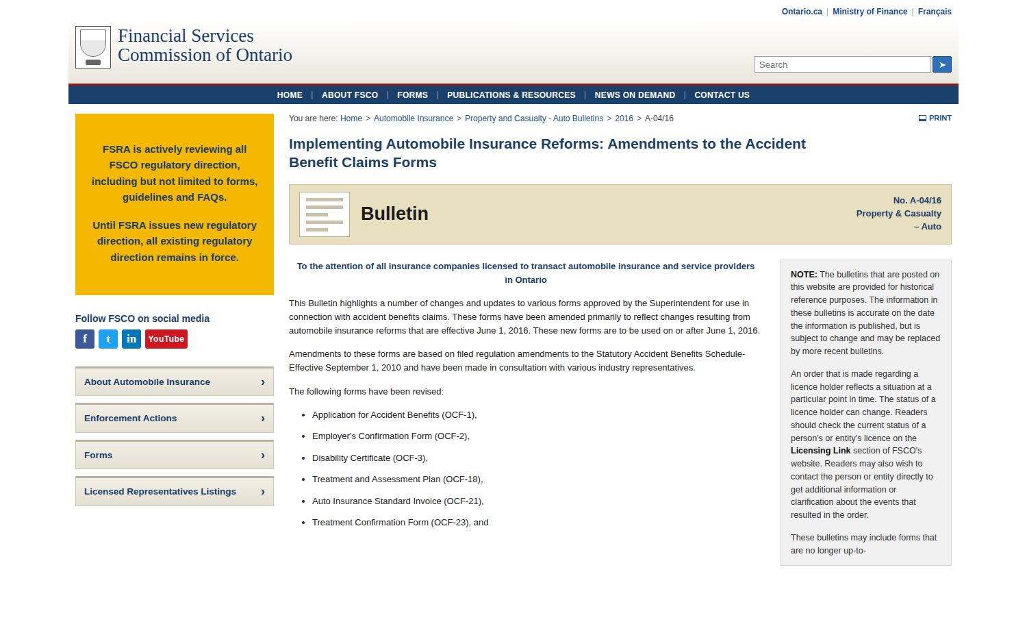Ontario.ca|Ministry of Finance|Français
Financial Services Commission of Ontario
Search ➤
HOME
ABOUT FSCO
FORMS
PUBLICATIONS & RESOURCES
NEWS ON DEMAND
CONTACT US
FSRA is actively reviewing all FSCO regulatory direction, including but not limited to forms, guidelines and FAQs.
Until FSRA issues new regulatory direction, all existing regulatory direction remains in force.
Follow FSCO on social media
f t in YouTube
About Automobile Insurance Enforcement Actions Forms Licensed Representatives Listings
You are here: Home>Automobile Insurance>Property and Casualty - Auto Bulletins>2016>A-04/16 PRINT
Implementing Automobile Insurance Reforms: Amendments to the Accident Benefit Claims Forms
Bulletin
No. A-04/16
Property & Casualty
– Auto
To the attention of all insurance companies licensed to transact automobile insurance and service providers in Ontario
This Bulletin highlights a number of changes and updates to various forms approved by the Superintendent for use in connection with accident benefits claims. These forms have been amended primarily to reflect changes resulting from automobile insurance reforms that are effective June 1, 2016. These new forms are to be used on or after June 1, 2016.
Amendments to these forms are based on filed regulation amendments to the Statutory Accident Benefits Schedule-Effective September 1, 2010 and have been made in consultation with various industry representatives.
The following forms have been revised:
Application for Accident Benefits (OCF-1),
Employer's Confirmation Form (OCF-2),
Disability Certificate (OCF-3),
Treatment and Assessment Plan (OCF-18),
Auto Insurance Standard Invoice (OCF-21),
Treatment Confirmation Form (OCF-23), and
NOTE: The bulletins that are posted on this website are provided for historical reference purposes. The information in these bulletins is accurate on the date the information is published, but is subject to change and may be replaced by more recent bulletins.
An order that is made regarding a licence holder reflects a situation at a particular point in time. The status of a licence holder can change. Readers should check the current status of a person's or entity's licence on the Licensing Link section of FSCO's website. Readers may also wish to contact the person or entity directly to get additional information or clarification about the events that resulted in the order.
These bulletins may include forms that are no longer up-to-